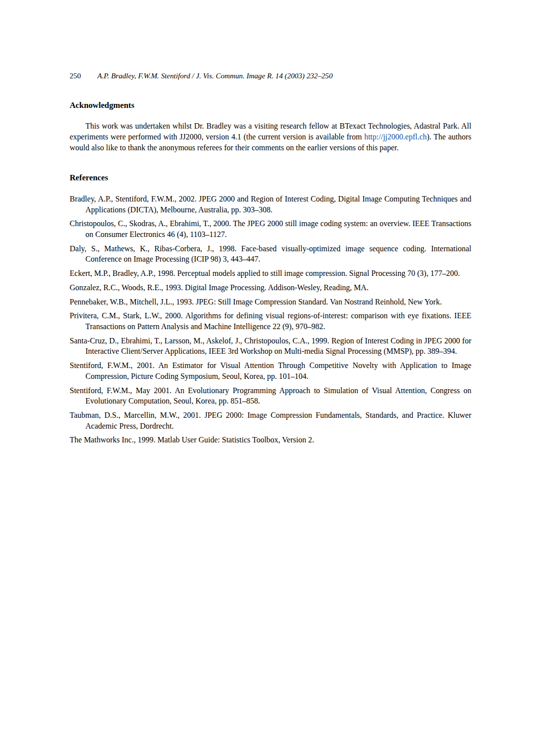250 A.P. Bradley, F.W.M. Stentiford / J. Vis. Commun. Image R. 14 (2003) 232–250
Acknowledgments
This work was undertaken whilst Dr. Bradley was a visiting research fellow at BTexact Technologies, Adastral Park. All experiments were performed with JJ2000, version 4.1 (the current version is available from http://jj2000.epfl.ch). The authors would also like to thank the anonymous referees for their comments on the earlier versions of this paper.
References
Bradley, A.P., Stentiford, F.W.M., 2002. JPEG 2000 and Region of Interest Coding, Digital Image Computing Techniques and Applications (DICTA), Melbourne, Australia, pp. 303–308.
Christopoulos, C., Skodras, A., Ebrahimi, T., 2000. The JPEG 2000 still image coding system: an overview. IEEE Transactions on Consumer Electronics 46 (4), 1103–1127.
Daly, S., Mathews, K., Ribas-Corbera, J., 1998. Face-based visually-optimized image sequence coding. International Conference on Image Processing (ICIP 98) 3, 443–447.
Eckert, M.P., Bradley, A.P., 1998. Perceptual models applied to still image compression. Signal Processing 70 (3), 177–200.
Gonzalez, R.C., Woods, R.E., 1993. Digital Image Processing. Addison-Wesley, Reading, MA.
Pennebaker, W.B., Mitchell, J.L., 1993. JPEG: Still Image Compression Standard. Van Nostrand Reinhold, New York.
Privitera, C.M., Stark, L.W., 2000. Algorithms for defining visual regions-of-interest: comparison with eye fixations. IEEE Transactions on Pattern Analysis and Machine Intelligence 22 (9), 970–982.
Santa-Cruz, D., Ebrahimi, T., Larsson, M., Askelof, J., Christopoulos, C.A., 1999. Region of Interest Coding in JPEG 2000 for Interactive Client/Server Applications, IEEE 3rd Workshop on Multi-media Signal Processing (MMSP), pp. 389–394.
Stentiford, F.W.M., 2001. An Estimator for Visual Attention Through Competitive Novelty with Application to Image Compression, Picture Coding Symposium, Seoul, Korea, pp. 101–104.
Stentiford, F.W.M., May 2001. An Evolutionary Programming Approach to Simulation of Visual Attention, Congress on Evolutionary Computation, Seoul, Korea, pp. 851–858.
Taubman, D.S., Marcellin, M.W., 2001. JPEG 2000: Image Compression Fundamentals, Standards, and Practice. Kluwer Academic Press, Dordrecht.
The Mathworks Inc., 1999. Matlab User Guide: Statistics Toolbox, Version 2.